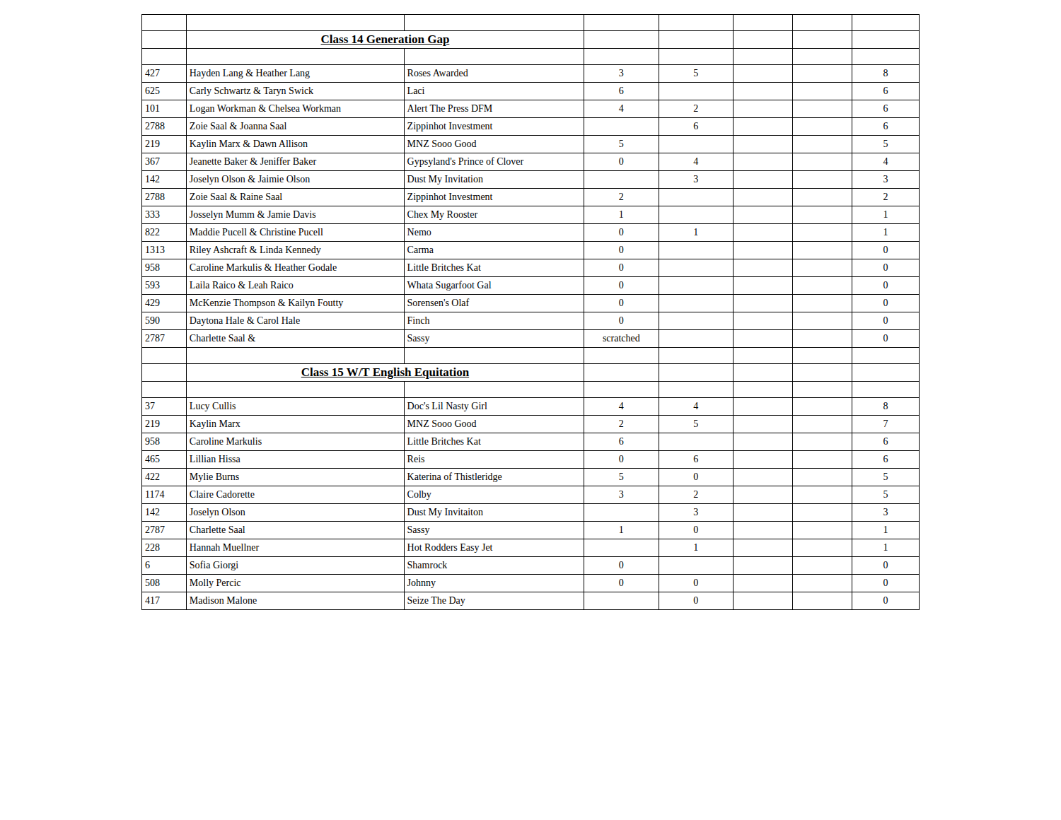| | Class 14 Generation Gap | | | | | |
| 427 | Hayden Lang & Heather Lang | Roses Awarded | 3 | 5 | | | 8 |
| 625 | Carly Schwartz & Taryn Swick | Laci | 6 | | | | 6 |
| 101 | Logan Workman & Chelsea Workman | Alert The Press DFM | 4 | 2 | | | 6 |
| 2788 | Zoie Saal & Joanna Saal | Zippinhot Investment | | 6 | | | 6 |
| 219 | Kaylin Marx & Dawn Allison | MNZ Sooo Good | 5 | | | | 5 |
| 367 | Jeanette Baker & Jeniffer Baker | Gypsyland's Prince of Clover | 0 | 4 | | | 4 |
| 142 | Joselyn Olson & Jaimie Olson | Dust My Invitation | | 3 | | | 3 |
| 2788 | Zoie Saal & Raine Saal | Zippinhot Investment | 2 | | | | 2 |
| 333 | Josselyn Mumm & Jamie Davis | Chex My Rooster | 1 | | | | 1 |
| 822 | Maddie Pucell & Christine Pucell | Nemo | 0 | 1 | | | 1 |
| 1313 | Riley Ashcraft & Linda Kennedy | Carma | 0 | | | | 0 |
| 958 | Caroline Markulis & Heather Godale | Little Britches Kat | 0 | | | | 0 |
| 593 | Laila Raico & Leah Raico | Whata Sugarfoot Gal | 0 | | | | 0 |
| 429 | McKenzie Thompson & Kailyn Foutty | Sorensen's Olaf | 0 | | | | 0 |
| 590 | Daytona Hale & Carol Hale | Finch | 0 | | | | 0 |
| 2787 | Charlette Saal & | Sassy | scratched | | | | 0 |
| | Class 15 W/T English Equitation | | | | | |
| 37 | Lucy Cullis | Doc's Lil Nasty Girl | 4 | 4 | | | 8 |
| 219 | Kaylin Marx | MNZ Sooo Good | 2 | 5 | | | 7 |
| 958 | Caroline Markulis | Little Britches Kat | 6 | | | | 6 |
| 465 | Lillian Hissa | Reis | 0 | 6 | | | 6 |
| 422 | Mylie Burns | Katerina of Thistleridge | 5 | 0 | | | 5 |
| 1174 | Claire Cadorette | Colby | 3 | 2 | | | 5 |
| 142 | Joselyn Olson | Dust My Invitaiton | | 3 | | | 3 |
| 2787 | Charlette Saal | Sassy | 1 | 0 | | | 1 |
| 228 | Hannah Muellner | Hot Rodders Easy Jet | | 1 | | | 1 |
| 6 | Sofia Giorgi | Shamrock | 0 | | | | 0 |
| 508 | Molly Percic | Johnny | 0 | 0 | | | 0 |
| 417 | Madison Malone | Seize The Day | | 0 | | | 0 |